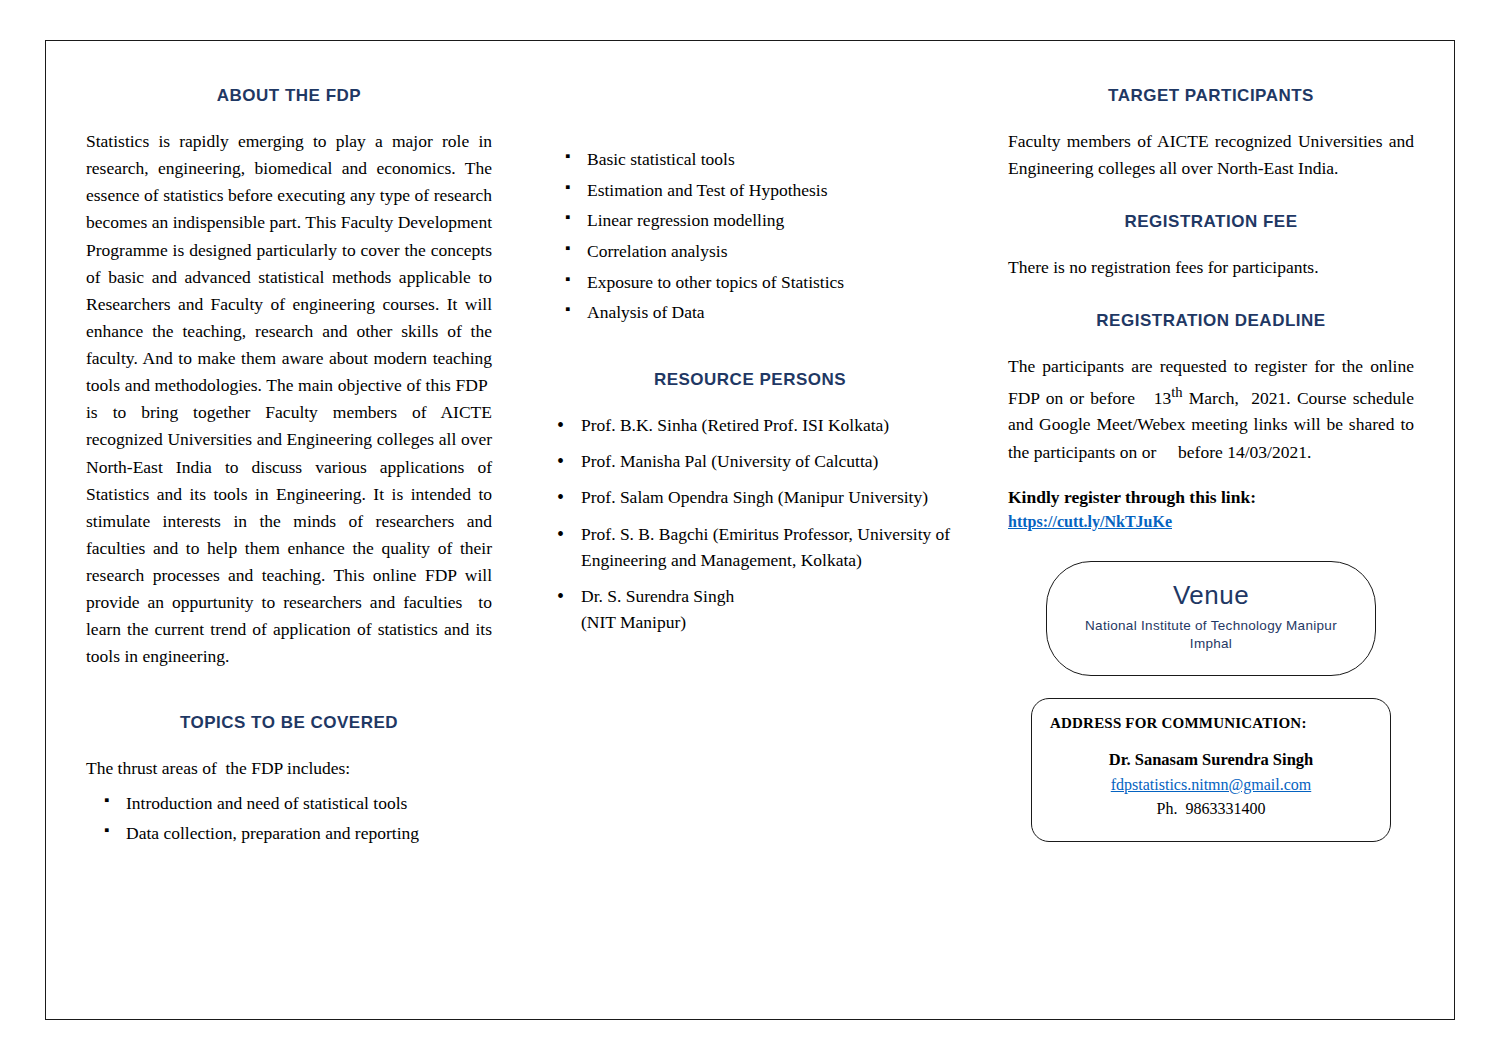About the FDP
Statistics is rapidly emerging to play a major role in research, engineering, biomedical and economics. The essence of statistics before executing any type of research becomes an indispensible part. This Faculty Development Programme is designed particularly to cover the concepts of basic and advanced statistical methods applicable to Researchers and Faculty of engineering courses. It will enhance the teaching, research and other skills of the faculty. And to make them aware about modern teaching tools and methodologies. The main objective of this FDP is to bring together Faculty members of AICTE recognized Universities and Engineering colleges all over North-East India to discuss various applications of Statistics and its tools in Engineering. It is intended to stimulate interests in the minds of researchers and faculties and to help them enhance the quality of their research processes and teaching. This online FDP will provide an oppurtunity to researchers and faculties to learn the current trend of application of statistics and its tools in engineering.
Topics to be covered
The thrust areas of the FDP includes:
Introduction and need of statistical tools
Data collection, preparation and reporting
Basic statistical tools
Estimation and Test of Hypothesis
Linear regression modelling
Correlation analysis
Exposure to other topics of Statistics
Analysis of Data
Resource Persons
Prof. B.K. Sinha (Retired Prof. ISI Kolkata)
Prof. Manisha Pal (University of Calcutta)
Prof. Salam Opendra Singh (Manipur University)
Prof. S. B. Bagchi (Emiritus Professor, University of Engineering and Management, Kolkata)
Dr. S. Surendra Singh
(NIT Manipur)
Target Participants
Faculty members of AICTE recognized Universities and Engineering colleges all over North-East India.
Registration Fee
There is no registration fees for participants.
Registration Deadline
The participants are requested to register for the online FDP on or before 13th March, 2021. Course schedule and Google Meet/Webex meeting links will be shared to the participants on or before 14/03/2021.
Kindly register through this link:
https://cutt.ly/NkTJuKe
Venue
National Institute of Technology Manipur
Imphal
ADDRESS FOR COMMUNICATION:
Dr. Sanasam Surendra Singh
fdpstatistics.nitmn@gmail.com
Ph. 9863331400